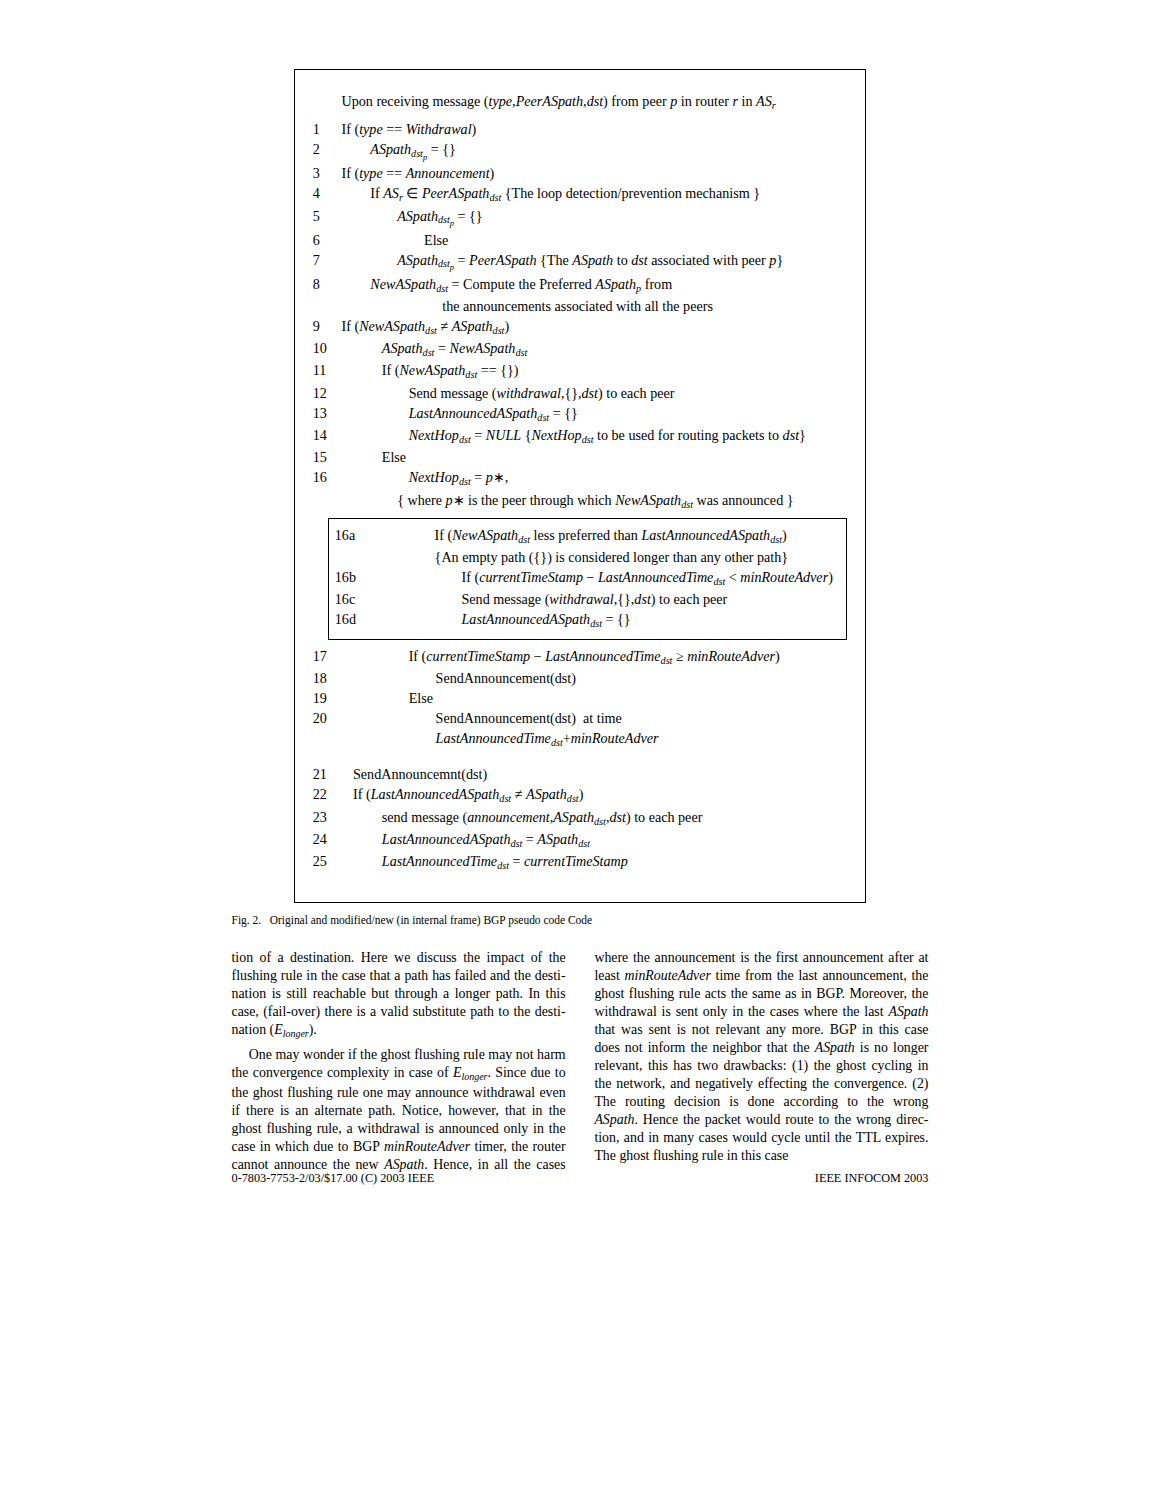Upon receiving message (type,PeerASpath,dst) from peer p in router r in AS r
1
If (type == Withdrawal)
2
ASpath dstp = {}
3
If (type == Announcement)
4
If AS r ∈ PeerASpath dst {The loop detection/prevention mechanism }
5
ASpath dstp = {}
6
Else
7
ASpath dstp = PeerASpath {The ASpath to dst associated with peer p}
8
NewASpath dst = Compute the Preferred ASpath p from
the announcements associated with all the peers
9
If (NewASpath dst ≠ ASpath dst)
10
ASpath dst = NewASpath dst
11
If (NewASpath dst == {})
12
Send message (withdrawal,{},dst) to each peer
13
LastAnnouncedASpath dst = {}
14
NextHop dst = NULL {NextHop dst to be used for routing packets to dst}
15
Else
16
NextHop dst = p∗,
{ where p∗ is the peer through which NewASpath dst was announced }
16a
If (NewASpath dst less preferred than LastAnnouncedASpath dst)
{An empty path ({}) is considered longer than any other path}
16b
If (currentTimeStamp − LastAnnouncedTime dst < minRouteAdver)
16c
Send message (withdrawal,{},dst) to each peer
16d
LastAnnouncedASpath dst = {}
17
If (currentTimeStamp − LastAnnouncedTime dst ≥ minRouteAdver)
18
SendAnnouncement(dst)
19
Else
20
SendAnnouncement(dst) at time LastAnnouncedTime dst+minRouteAdver
21
SendAnnouncemnt(dst)
22
If (LastAnnouncedASpath dst ≠ ASpath dst)
23
send message (announcement,ASpath dst,dst) to each peer
24
LastAnnouncedASpath dst = ASpath dst
25
LastAnnouncedTime dst = currentTimeStamp
Fig. 2. Original and modified/new (in internal frame) BGP pseudo code Code
tion of a destination. Here we discuss the impact of the flushing rule in the case that a path has failed and the destination is still reachable but through a longer path. In this case, (fail-over) there is a valid substitute path to the destination (Elonger).
One may wonder if the ghost flushing rule may not harm the convergence complexity in case of Elonger. Since due to the ghost flushing rule one may announce withdrawal even if there is an alternate path. Notice, however, that in the ghost flushing rule, a withdrawal is announced only in the case in which due to BGP minRouteAdver timer, the router cannot announce the new ASpath. Hence, in all the cases where the announcement is the first announcement after at least minRouteAdver time from the last announcement, the ghost flushing rule acts the same as in BGP. Moreover, the withdrawal is sent only in the cases where the last ASpath that was sent is not relevant any more. BGP in this case does not inform the neighbor that the ASpath is no longer relevant, this has two drawbacks: (1) the ghost cycling in the network, and negatively effecting the convergence. (2) The routing decision is done according to the wrong ASpath. Hence the packet would route to the wrong direction, and in many cases would cycle until the TTL expires. The ghost flushing rule in this case
0-7803-7753-2/03/$17.00 (C) 2003 IEEE
IEEE INFOCOM 2003